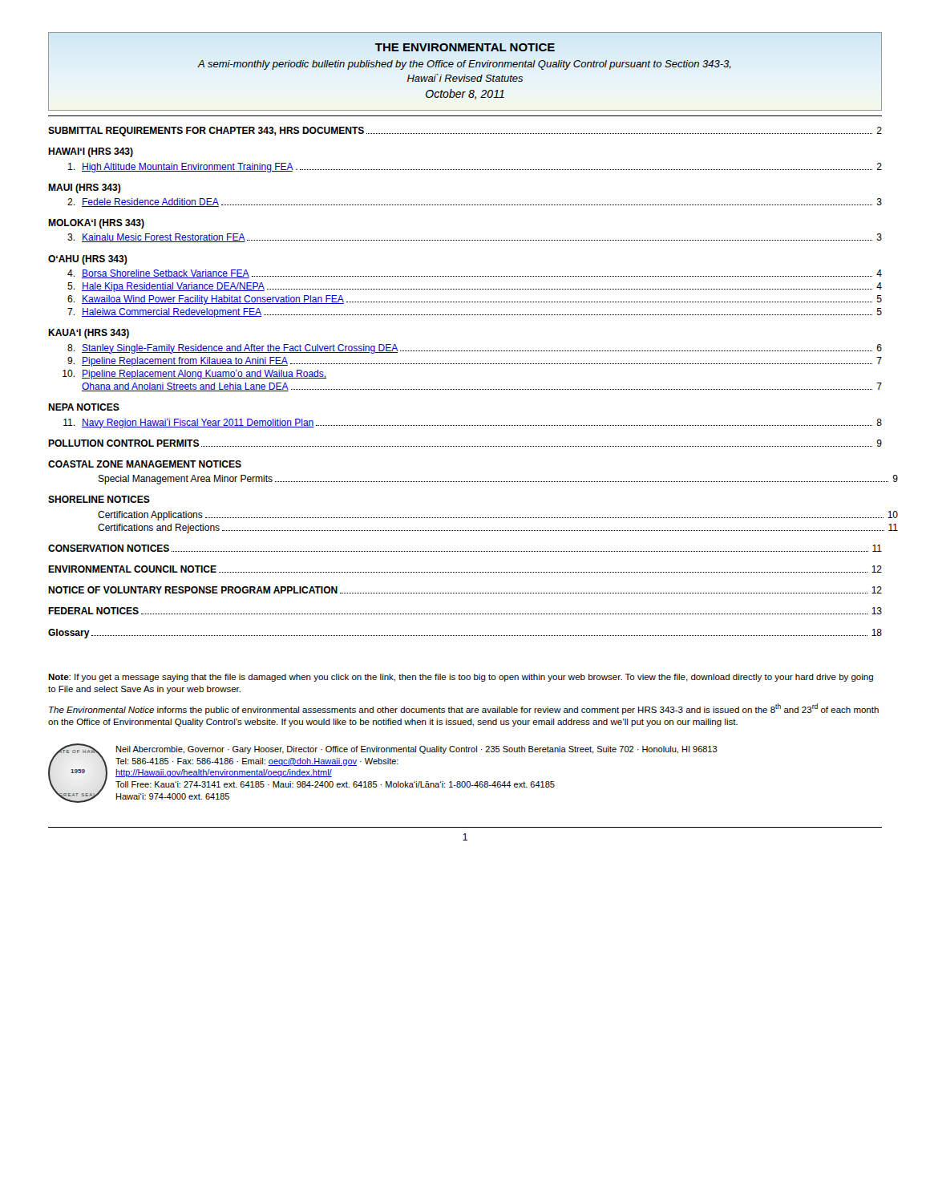THE ENVIRONMENTAL NOTICE
A semi-monthly periodic bulletin published by the Office of Environmental Quality Control pursuant to Section 343-3,
Hawai`i Revised Statutes
October 8, 2011
SUBMITTAL REQUIREMENTS FOR CHAPTER 343, HRS DOCUMENTS 2
HAWAIʻI (HRS 343)
1. High Altitude Mountain Environment Training FEA . 2
MAUI (HRS 343)
2. Fedele Residence Addition DEA 3
MOLOKAʻI (HRS 343)
3. Kainalu Mesic Forest Restoration FEA 3
OʻAHU (HRS 343)
4. Borsa Shoreline Setback Variance FEA 4
5. Hale Kipa Residential Variance DEA/NEPA 4
6. Kawailoa Wind Power Facility Habitat Conservation Plan FEA 5
7. Haleiwa Commercial Redevelopment FEA 5
KAUAʻI (HRS 343)
8. Stanley Single-Family Residence and After the Fact Culvert Crossing DEA 6
9. Pipeline Replacement from Kilauea to Anini FEA 7
10. Pipeline Replacement Along Kuamoʻo and Wailua Roads,
Ohana and Anolani Streets and Lehia Lane DEA 7
NEPA NOTICES
11. Navy Region Hawaiʻi Fiscal Year 2011 Demolition Plan 8
POLLUTION CONTROL PERMITS 9
COASTAL ZONE MANAGEMENT NOTICES
Special Management Area Minor Permits 9
SHORELINE NOTICES
Certification Applications 10
Certifications and Rejections 11
CONSERVATION NOTICES 11
ENVIRONMENTAL COUNCIL NOTICE 12
NOTICE OF VOLUNTARY RESPONSE PROGRAM APPLICATION 12
FEDERAL NOTICES 13
Glossary 18
Note: If you get a message saying that the file is damaged when you click on the link, then the file is too big to open within your web browser. To view the file, download directly to your hard drive by going to File and select Save As in your web browser.
The Environmental Notice informs the public of environmental assessments and other documents that are available for review and comment per HRS 343-3 and is issued on the 8th and 23rd of each month on the Office of Environmental Quality Control’s website. If you would like to be notified when it is issued, send us your email address and we’ll put you on our mailing list.
STATE OF HAWAII
1959
GREAT SEAL
Neil Abercrombie, Governor · Gary Hooser, Director · Office of Environmental Quality Control · 235 South Beretania Street, Suite 702 · Honolulu, HI 96813
Tel: 586-4185 · Fax: 586-4186 · Email: oeqc@doh.Hawaii.gov · Website:
http://Hawaii.gov/health/environmental/oeqc/index.html/
Toll Free: Kauaʻi: 274-3141 ext. 64185 · Maui: 984-2400 ext. 64185 · Molokaʻi/Lānaʻi: 1-800-468-4644 ext. 64185
Hawaiʻi: 974-4000 ext. 64185
1